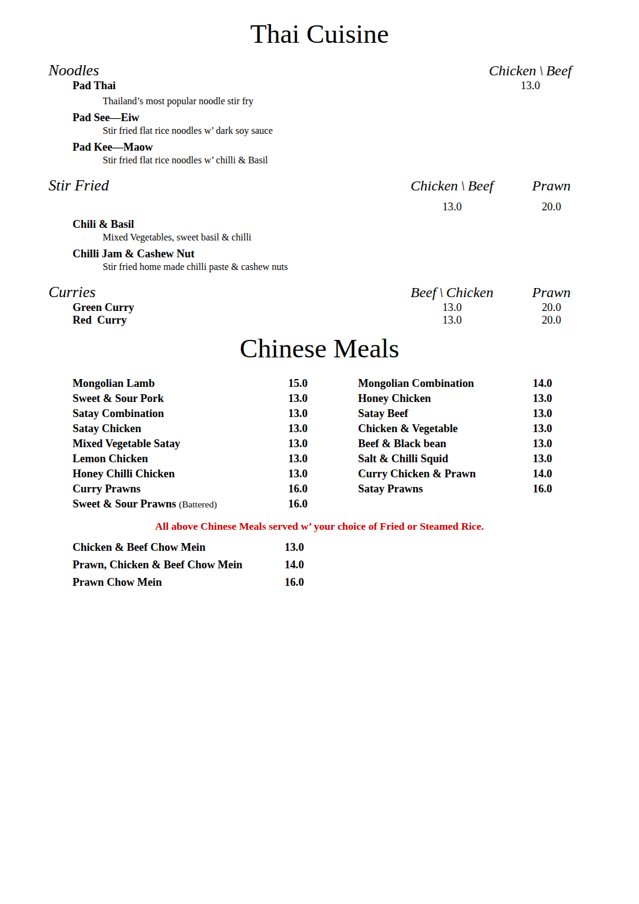Thai Cuisine
Noodles
Chicken \ Beef
Pad Thai 13.0
Thailand’s most popular noodle stir fry
Pad See—Eiw
Stir fried flat rice noodles w’ dark soy sauce
Pad Kee—Maow
Stir fried flat rice noodles w’ chilli & Basil
Stir Fried
Chicken \ Beef Prawn
13.0 20.0
Chili & Basil
Mixed Vegetables, sweet basil & chilli
Chilli Jam & Cashew Nut
Stir fried home made chilli paste & cashew nuts
Curries
Beef \ Chicken Prawn
Green Curry 13.0 20.0
Red Curry 13.0 20.0
Chinese Meals
| Mongolian Lamb | 15.0 | Mongolian Combination | 14.0 |
| Sweet & Sour Pork | 13.0 | Honey Chicken | 13.0 |
| Satay Combination | 13.0 | Satay Beef | 13.0 |
| Satay Chicken | 13.0 | Chicken & Vegetable | 13.0 |
| Mixed Vegetable Satay | 13.0 | Beef & Black bean | 13.0 |
| Lemon Chicken | 13.0 | Salt & Chilli Squid | 13.0 |
| Honey Chilli Chicken | 13.0 | Curry Chicken & Prawn | 14.0 |
| Curry Prawns | 16.0 | Satay Prawns | 16.0 |
| Sweet & Sour Prawns (Battered) | 16.0 | | |
All above Chinese Meals served w’ your choice of Fried or Steamed Rice.
| Chicken & Beef Chow Mein | 13.0 |
| Prawn, Chicken & Beef Chow Mein | 14.0 |
| Prawn Chow Mein | 16.0 |